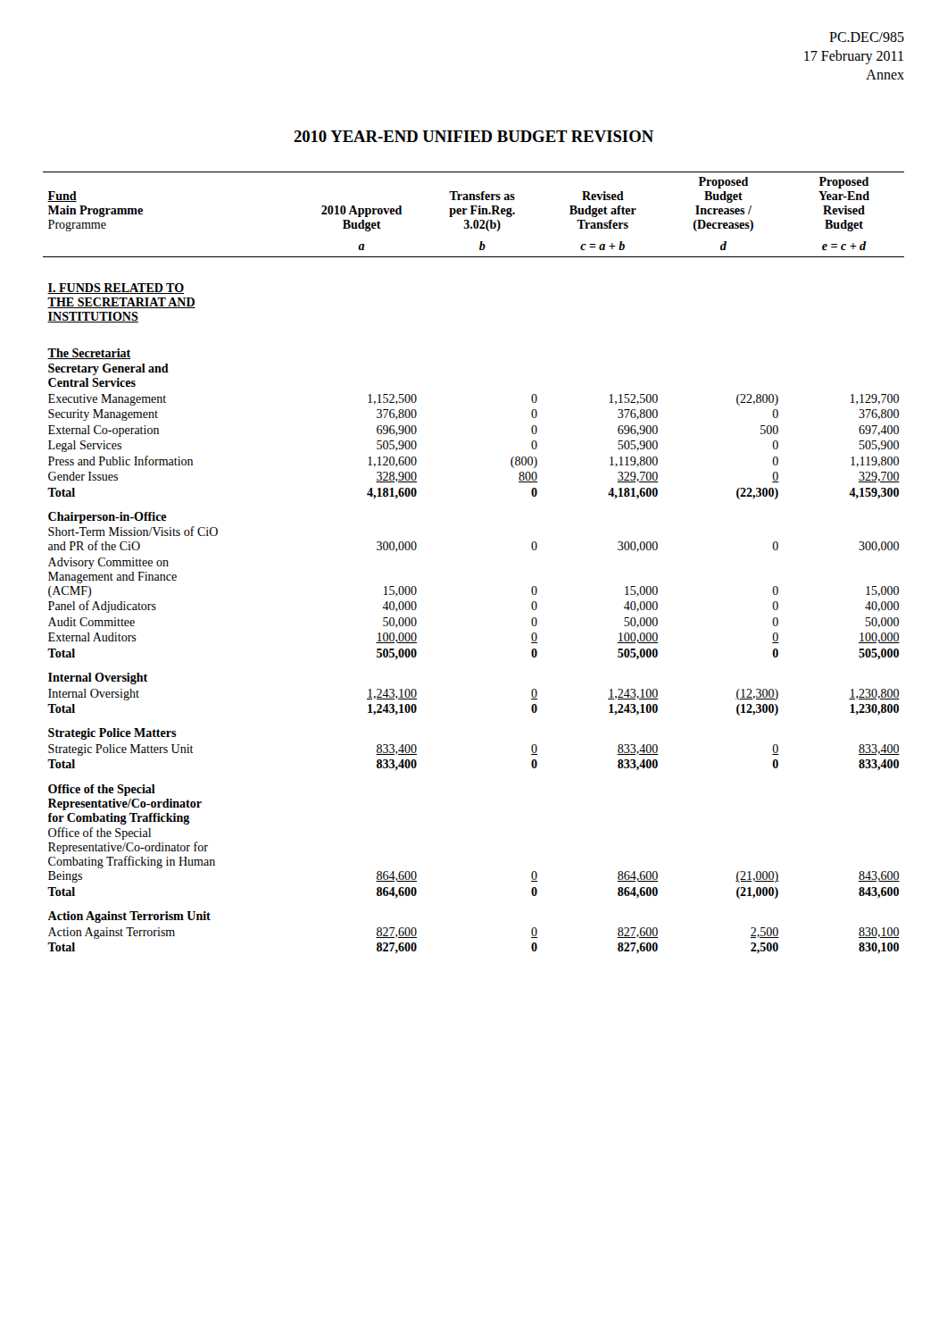PC.DEC/985
17 February 2011
Annex
2010 YEAR-END UNIFIED BUDGET REVISION
| Fund Main Programme Programme | 2010 Approved Budget | Transfers as per Fin.Reg. 3.02(b) | Revised Budget after Transfers | Proposed Budget Increases / (Decreases) | Proposed Year-End Revised Budget |
| --- | --- | --- | --- | --- | --- |
| | a | b | c = a + b | d | e = c + d |
| I. FUNDS RELATED TO THE SECRETARIAT AND INSTITUTIONS | | | | | |
| The Secretariat | |
| Secretary General and Central Services | |
| Executive Management | 1,152,500 | 0 | 1,152,500 | (22,800) | 1,129,700 |
| Security Management | 376,800 | 0 | 376,800 | 0 | 376,800 |
| External Co-operation | 696,900 | 0 | 696,900 | 500 | 697,400 |
| Legal Services | 505,900 | 0 | 505,900 | 0 | 505,900 |
| Press and Public Information | 1,120,600 | (800) | 1,119,800 | 0 | 1,119,800 |
| Gender Issues | 328,900 | 800 | 329,700 | 0 | 329,700 |
| Total | 4,181,600 | 0 | 4,181,600 | (22,300) | 4,159,300 |
| Chairperson-in-Office | |
| Short-Term Mission/Visits of CiO and PR of the CiO | 300,000 | 0 | 300,000 | 0 | 300,000 |
| Advisory Committee on Management and Finance (ACMF) | 15,000 | 0 | 15,000 | 0 | 15,000 |
| Panel of Adjudicators | 40,000 | 0 | 40,000 | 0 | 40,000 |
| Audit Committee | 50,000 | 0 | 50,000 | 0 | 50,000 |
| External Auditors | 100,000 | 0 | 100,000 | 0 | 100,000 |
| Total | 505,000 | 0 | 505,000 | 0 | 505,000 |
| Internal Oversight | |
| Internal Oversight | 1,243,100 | 0 | 1,243,100 | (12,300) | 1,230,800 |
| Total | 1,243,100 | 0 | 1,243,100 | (12,300) | 1,230,800 |
| Strategic Police Matters | |
| Strategic Police Matters Unit | 833,400 | 0 | 833,400 | 0 | 833,400 |
| Total | 833,400 | 0 | 833,400 | 0 | 833,400 |
| Office of the Special Representative/Co-ordinator for Combating Trafficking | |
| Office of the Special Representative/Co-ordinator for Combating Trafficking in Human Beings | 864,600 | 0 | 864,600 | (21,000) | 843,600 |
| Total | 864,600 | 0 | 864,600 | (21,000) | 843,600 |
| Action Against Terrorism Unit | |
| Action Against Terrorism | 827,600 | 0 | 827,600 | 2,500 | 830,100 |
| Total | 827,600 | 0 | 827,600 | 2,500 | 830,100 |